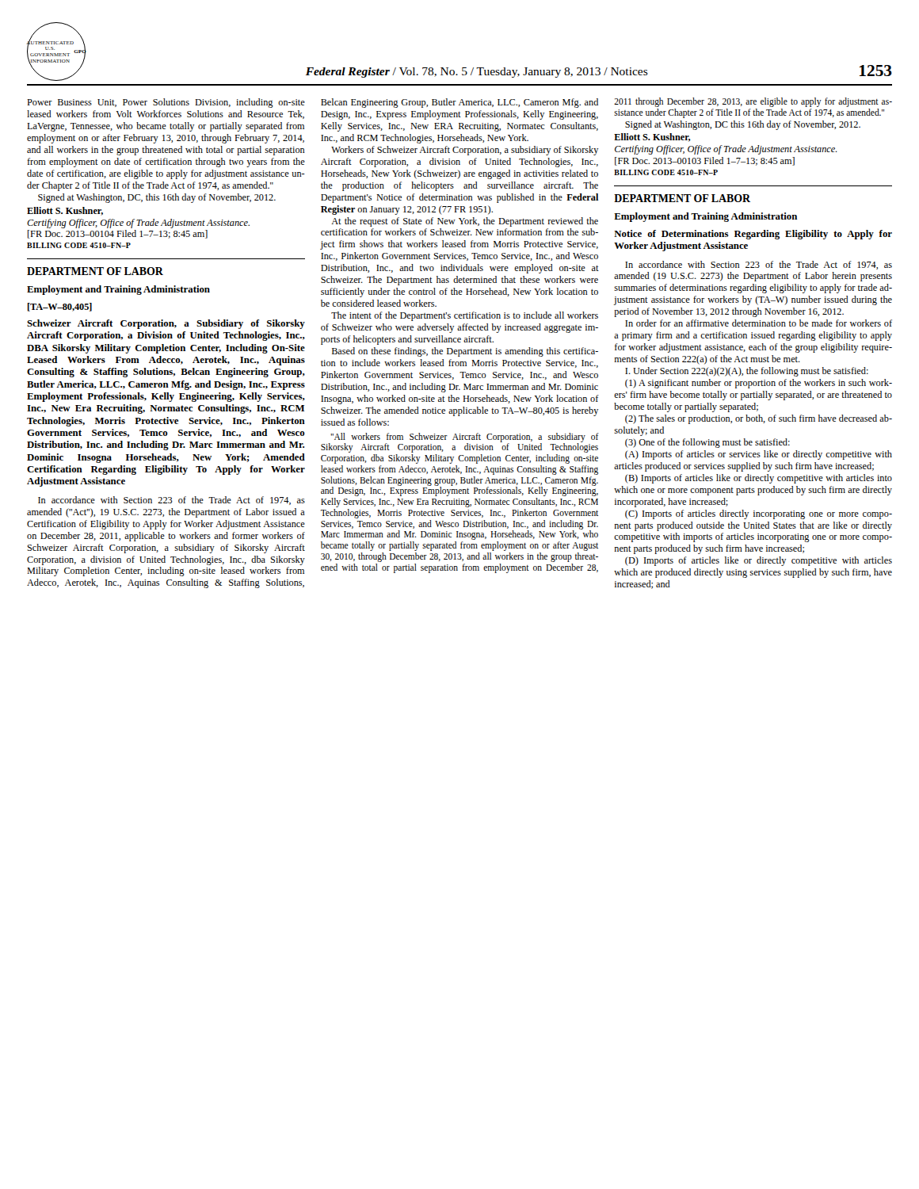AUTHENTICATED
U.S. GOVERNMENT
INFORMATION
GPO
Federal Register / Vol. 78, No. 5 / Tuesday, January 8, 2013 / Notices
1253
Power Business Unit, Power Solutions Division, including on-site leased workers from Volt Workforces Solutions and Resource Tek, LaVergne, Tennessee, who became totally or partially separated from employment on or after February 13, 2010, through February 7, 2014, and all workers in the group threatened with total or partial separation from employment on date of certification through two years from the date of certification, are eligible to apply for adjustment assistance under Chapter 2 of Title II of the Trade Act of 1974, as amended.''
Signed at Washington, DC, this 16th day of November, 2012.
Elliott S. Kushner,
Certifying Officer, Office of Trade Adjustment Assistance.
[FR Doc. 2013–00104 Filed 1–7–13; 8:45 am]
BILLING CODE 4510–FN–P
DEPARTMENT OF LABOR
Employment and Training Administration
[TA–W–80,405]
Schweizer Aircraft Corporation, a Subsidiary of Sikorsky Aircraft Corporation, a Division of United Technologies, Inc., DBA Sikorsky Military Completion Center, Including On-Site Leased Workers From Adecco, Aerotek, Inc., Aquinas Consulting & Staffing Solutions, Belcan Engineering Group, Butler America, LLC., Cameron Mfg. and Design, Inc., Express Employment Professionals, Kelly Engineering, Kelly Services, Inc., New Era Recruiting, Normatec Consultings, Inc., RCM Technologies, Morris Protective Service, Inc., Pinkerton Government Services, Temco Service, Inc., and Wesco Distribution, Inc. and Including Dr. Marc Immerman and Mr. Dominic Insogna Horseheads, New York; Amended Certification Regarding Eligibility To Apply for Worker Adjustment Assistance
In accordance with Section 223 of the Trade Act of 1974, as amended (''Act''), 19 U.S.C. 2273, the Department of Labor issued a Certification of Eligibility to Apply for Worker Adjustment Assistance on December 28, 2011, applicable to workers and former workers of Schweizer Aircraft Corporation, a subsidiary of Sikorsky Aircraft Corporation, a division of United Technologies, Inc., dba Sikorsky Military Completion Center, including on-site leased workers from Adecco, Aerotek, Inc., Aquinas Consulting & Staffing Solutions, Belcan Engineering Group, Butler America, LLC., Cameron Mfg. and Design, Inc., Express Employment Professionals, Kelly Engineering, Kelly Services, Inc., New ERA Recruiting, Normatec Consultants, Inc., and RCM Technologies, Horseheads, New York.
Workers of Schweizer Aircraft Corporation, a subsidiary of Sikorsky Aircraft Corporation, a division of United Technologies, Inc., Horseheads, New York (Schweizer) are engaged in activities related to the production of helicopters and surveillance aircraft. The Department's Notice of determination was published in the Federal Register on January 12, 2012 (77 FR 1951).
At the request of State of New York, the Department reviewed the certification for workers of Schweizer. New information from the subject firm shows that workers leased from Morris Protective Service, Inc., Pinkerton Government Services, Temco Service, Inc., and Wesco Distribution, Inc., and two individuals were employed on-site at Schweizer. The Department has determined that these workers were sufficiently under the control of the Horsehead, New York location to be considered leased workers.
The intent of the Department's certification is to include all workers of Schweizer who were adversely affected by increased aggregate imports of helicopters and surveillance aircraft.
Based on these findings, the Department is amending this certification to include workers leased from Morris Protective Service, Inc., Pinkerton Government Services, Temco Service, Inc., and Wesco Distribution, Inc., and including Dr. Marc Immerman and Mr. Dominic Insogna, who worked on-site at the Horseheads, New York location of Schweizer. The amended notice applicable to TA–W–80,405 is hereby issued as follows:
''All workers from Schweizer Aircraft Corporation, a subsidiary of Sikorsky Aircraft Corporation, a division of United Technologies Corporation, dba Sikorsky Military Completion Center, including on-site leased workers from Adecco, Aerotek, Inc., Aquinas Consulting & Staffing Solutions, Belcan Engineering group, Butler America, LLC., Cameron Mfg. and Design, Inc., Express Employment Professionals, Kelly Engineering, Kelly Services, Inc., New Era Recruiting, Normatec Consultants, Inc., RCM Technologies, Morris Protective Services, Inc., Pinkerton Government Services, Temco Service, and Wesco Distribution, Inc., and including Dr. Marc Immerman and Mr. Dominic Insogna, Horseheads, New York, who became totally or partially separated from employment on or after August 30, 2010, through December 28, 2013, and all workers in the group threatened with total or partial separation from employment on December 28, 2011 through December 28, 2013, are eligible to apply for adjustment assistance under Chapter 2 of Title II of the Trade Act of 1974, as amended.''
Signed at Washington, DC this 16th day of November, 2012.
Elliott S. Kushner,
Certifying Officer, Office of Trade Adjustment Assistance.
[FR Doc. 2013–00103 Filed 1–7–13; 8:45 am]
BILLING CODE 4510–FN–P
DEPARTMENT OF LABOR
Employment and Training Administration
Notice of Determinations Regarding Eligibility to Apply for Worker Adjustment Assistance
In accordance with Section 223 of the Trade Act of 1974, as amended (19 U.S.C. 2273) the Department of Labor herein presents summaries of determinations regarding eligibility to apply for trade adjustment assistance for workers by (TA–W) number issued during the period of November 13, 2012 through November 16, 2012.
In order for an affirmative determination to be made for workers of a primary firm and a certification issued regarding eligibility to apply for worker adjustment assistance, each of the group eligibility requirements of Section 222(a) of the Act must be met.
I. Under Section 222(a)(2)(A), the following must be satisfied:
(1) A significant number or proportion of the workers in such workers' firm have become totally or partially separated, or are threatened to become totally or partially separated;
(2) The sales or production, or both, of such firm have decreased absolutely; and
(3) One of the following must be satisfied:
(A) Imports of articles or services like or directly competitive with articles produced or services supplied by such firm have increased;
(B) Imports of articles like or directly competitive with articles into which one or more component parts produced by such firm are directly incorporated, have increased;
(C) Imports of articles directly incorporating one or more component parts produced outside the United States that are like or directly competitive with imports of articles incorporating one or more component parts produced by such firm have increased;
(D) Imports of articles like or directly competitive with articles which are produced directly using services supplied by such firm, have increased; and